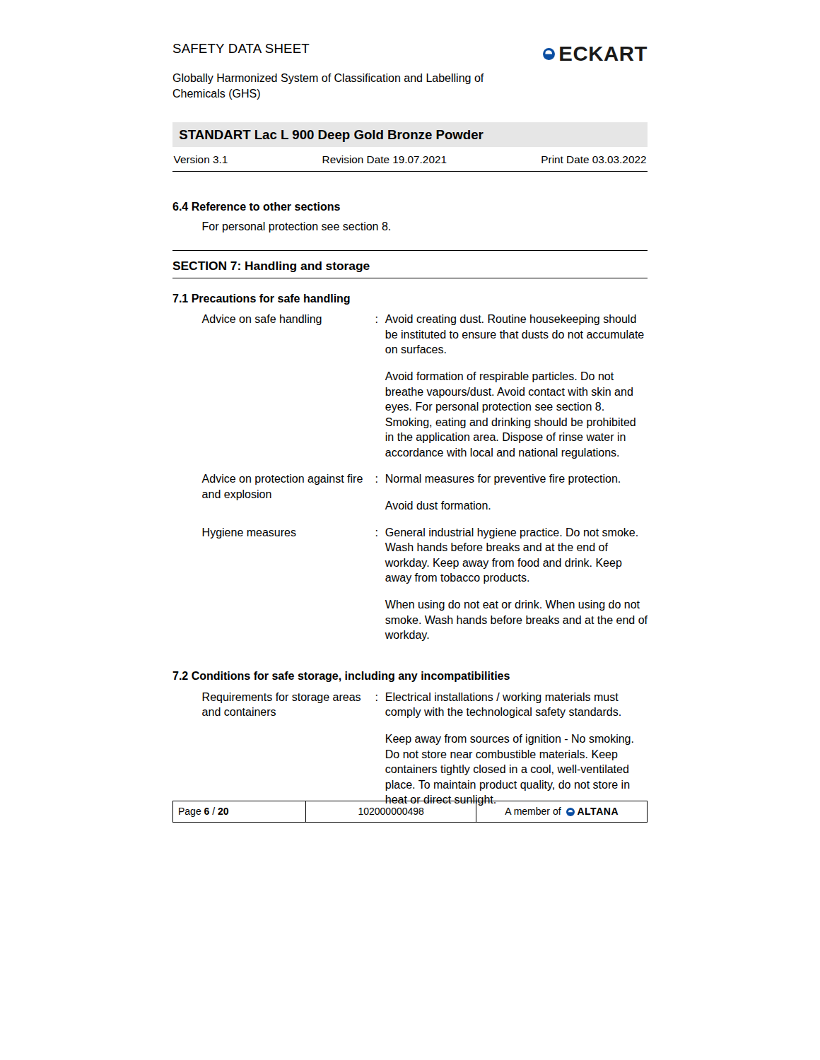SAFETY DATA SHEET
Globally Harmonized System of Classification and Labelling of
Chemicals (GHS)
ECKART
STANDART Lac L 900 Deep Gold Bronze Powder
Version 3.1 Revision Date 19.07.2021 Print Date 03.03.2022
6.4 Reference to other sections
For personal protection see section 8.
SECTION 7: Handling and storage
7.1 Precautions for safe handling
| Advice on safe handling | : | Avoid creating dust. Routine housekeeping should be instituted to ensure that dusts do not accumulate on surfaces. Avoid formation of respirable particles. Do not breathe vapours/dust. Avoid contact with skin and eyes. For personal protection see section 8. Smoking, eating and drinking should be prohibited in the application area. Dispose of rinse water in accordance with local and national regulations. |
| Advice on protection against fire and explosion | : | Normal measures for preventive fire protection. Avoid dust formation. |
| Hygiene measures | : | General industrial hygiene practice. Do not smoke. Wash hands before breaks and at the end of workday. Keep away from food and drink. Keep away from tobacco products. When using do not eat or drink. When using do not smoke. Wash hands before breaks and at the end of workday. |
7.2 Conditions for safe storage, including any incompatibilities
| Requirements for storage areas and containers | : | Electrical installations / working materials must comply with the technological safety standards. Keep away from sources of ignition - No smoking. Do not store near combustible materials. Keep containers tightly closed in a cool, well-ventilated place. To maintain product quality, do not store in heat or direct sunlight. |
| Page 6 / 20 | 102000000498 | A member of ALTANA |